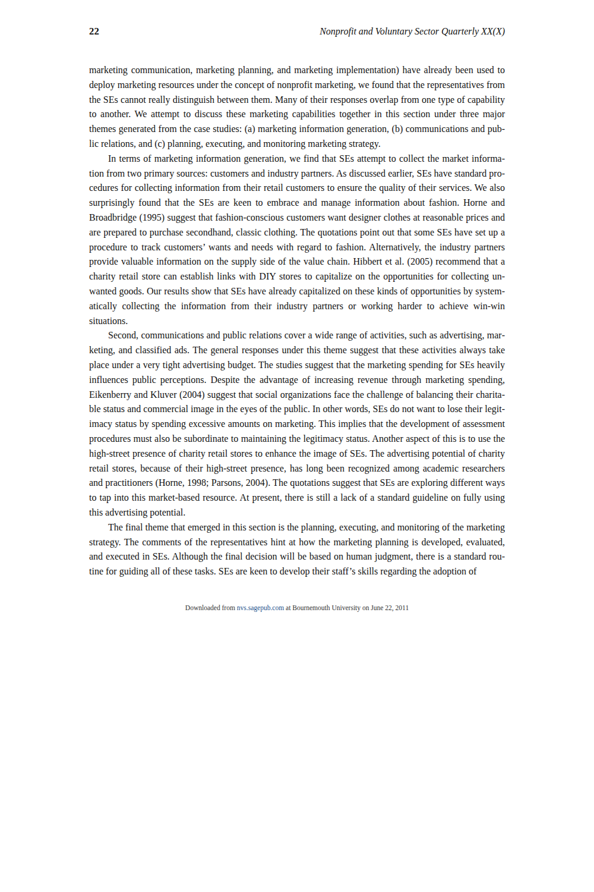22 Nonprofit and Voluntary Sector Quarterly XX(X)
marketing communication, marketing planning, and marketing implementation) have already been used to deploy marketing resources under the concept of nonprofit marketing, we found that the representatives from the SEs cannot really distinguish between them. Many of their responses overlap from one type of capability to another. We attempt to discuss these marketing capabilities together in this section under three major themes generated from the case studies: (a) marketing information generation, (b) communications and public relations, and (c) planning, executing, and monitoring marketing strategy.
In terms of marketing information generation, we find that SEs attempt to collect the market information from two primary sources: customers and industry partners. As discussed earlier, SEs have standard procedures for collecting information from their retail customers to ensure the quality of their services. We also surprisingly found that the SEs are keen to embrace and manage information about fashion. Horne and Broadbridge (1995) suggest that fashion-conscious customers want designer clothes at reasonable prices and are prepared to purchase secondhand, classic clothing. The quotations point out that some SEs have set up a procedure to track customers’ wants and needs with regard to fashion. Alternatively, the industry partners provide valuable information on the supply side of the value chain. Hibbert et al. (2005) recommend that a charity retail store can establish links with DIY stores to capitalize on the opportunities for collecting unwanted goods. Our results show that SEs have already capitalized on these kinds of opportunities by systematically collecting the information from their industry partners or working harder to achieve win-win situations.
Second, communications and public relations cover a wide range of activities, such as advertising, marketing, and classified ads. The general responses under this theme suggest that these activities always take place under a very tight advertising budget. The studies suggest that the marketing spending for SEs heavily influences public perceptions. Despite the advantage of increasing revenue through marketing spending, Eikenberry and Kluver (2004) suggest that social organizations face the challenge of balancing their charitable status and commercial image in the eyes of the public. In other words, SEs do not want to lose their legitimacy status by spending excessive amounts on marketing. This implies that the development of assessment procedures must also be subordinate to maintaining the legitimacy status. Another aspect of this is to use the high-street presence of charity retail stores to enhance the image of SEs. The advertising potential of charity retail stores, because of their high-street presence, has long been recognized among academic researchers and practitioners (Horne, 1998; Parsons, 2004). The quotations suggest that SEs are exploring different ways to tap into this market-based resource. At present, there is still a lack of a standard guideline on fully using this advertising potential.
The final theme that emerged in this section is the planning, executing, and monitoring of the marketing strategy. The comments of the representatives hint at how the marketing planning is developed, evaluated, and executed in SEs. Although the final decision will be based on human judgment, there is a standard routine for guiding all of these tasks. SEs are keen to develop their staff’s skills regarding the adoption of
Downloaded from nvs.sagepub.com at Bournemouth University on June 22, 2011